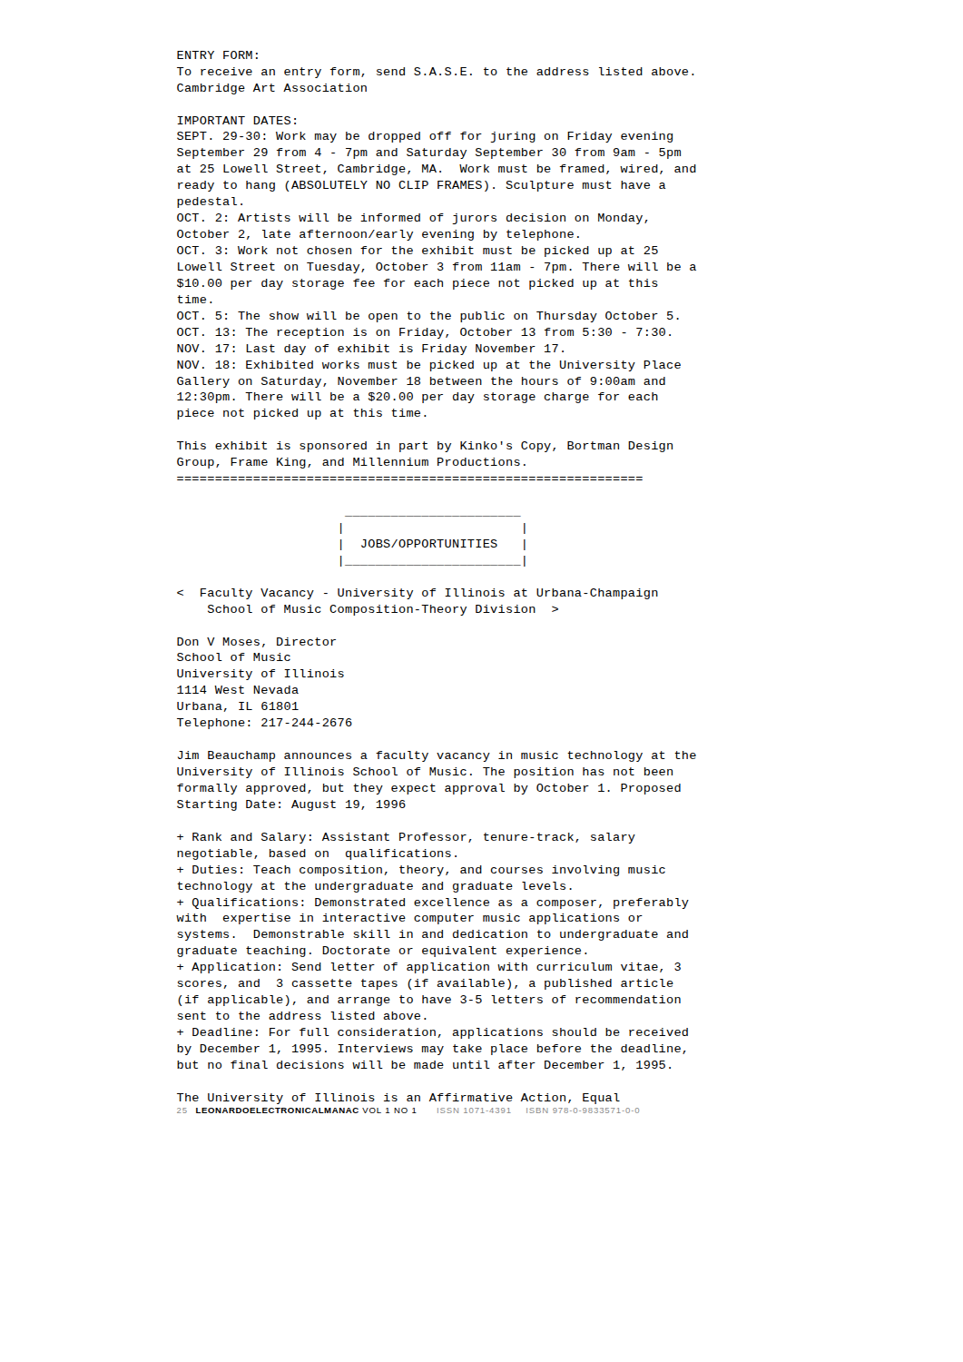ENTRY FORM:
To receive an entry form, send S.A.S.E. to the address listed above.
Cambridge Art Association

IMPORTANT DATES:
SEPT. 29-30: Work may be dropped off for juring on Friday evening
September 29 from 4 - 7pm and Saturday September 30 from 9am - 5pm
at 25 Lowell Street, Cambridge, MA.  Work must be framed, wired, and
ready to hang (ABSOLUTELY NO CLIP FRAMES). Sculpture must have a
pedestal.
OCT. 2: Artists will be informed of jurors decision on Monday,
October 2, late afternoon/early evening by telephone.
OCT. 3: Work not chosen for the exhibit must be picked up at 25
Lowell Street on Tuesday, October 3 from 11am - 7pm. There will be a
$10.00 per day storage fee for each piece not picked up at this
time.
OCT. 5: The show will be open to the public on Thursday October 5.
OCT. 13: The reception is on Friday, October 13 from 5:30 - 7:30.
NOV. 17: Last day of exhibit is Friday November 17.
NOV. 18: Exhibited works must be picked up at the University Place
Gallery on Saturday, November 18 between the hours of 9:00am and
12:30pm. There will be a $20.00 per day storage charge for each
piece not picked up at this time.

This exhibit is sponsored in part by Kinko's Copy, Bortman Design
Group, Frame King, and Millennium Productions.
=============================================================

                      _______________________
                     |                       |
                     |  JOBS/OPPORTUNITIES   |
                     |_______________________|

<  Faculty Vacancy - University of Illinois at Urbana-Champaign
    School of Music Composition-Theory Division  >

Don V Moses, Director
School of Music
University of Illinois
1114 West Nevada
Urbana, IL 61801
Telephone: 217-244-2676

Jim Beauchamp announces a faculty vacancy in music technology at the
University of Illinois School of Music. The position has not been
formally approved, but they expect approval by October 1. Proposed
Starting Date: August 19, 1996

+ Rank and Salary: Assistant Professor, tenure-track, salary
negotiable, based on  qualifications.
+ Duties: Teach composition, theory, and courses involving music
technology at the undergraduate and graduate levels.
+ Qualifications: Demonstrated excellence as a composer, preferably
with  expertise in interactive computer music applications or
systems.  Demonstrable skill in and dedication to undergraduate and
graduate teaching. Doctorate or equivalent experience.
+ Application: Send letter of application with curriculum vitae, 3
scores, and  3 cassette tapes (if available), a published article
(if applicable), and arrange to have 3-5 letters of recommendation
sent to the address listed above.
+ Deadline: For full consideration, applications should be received
by December 1, 1995. Interviews may take place before the deadline,
but no final decisions will be made until after December 1, 1995.

The University of Illinois is an Affirmative Action, Equal
25 LEONARDOELECTRONICALMANAC VOL 1 NO 1 ISSN 1071-4391 ISBN 978-0-9833571-0-0